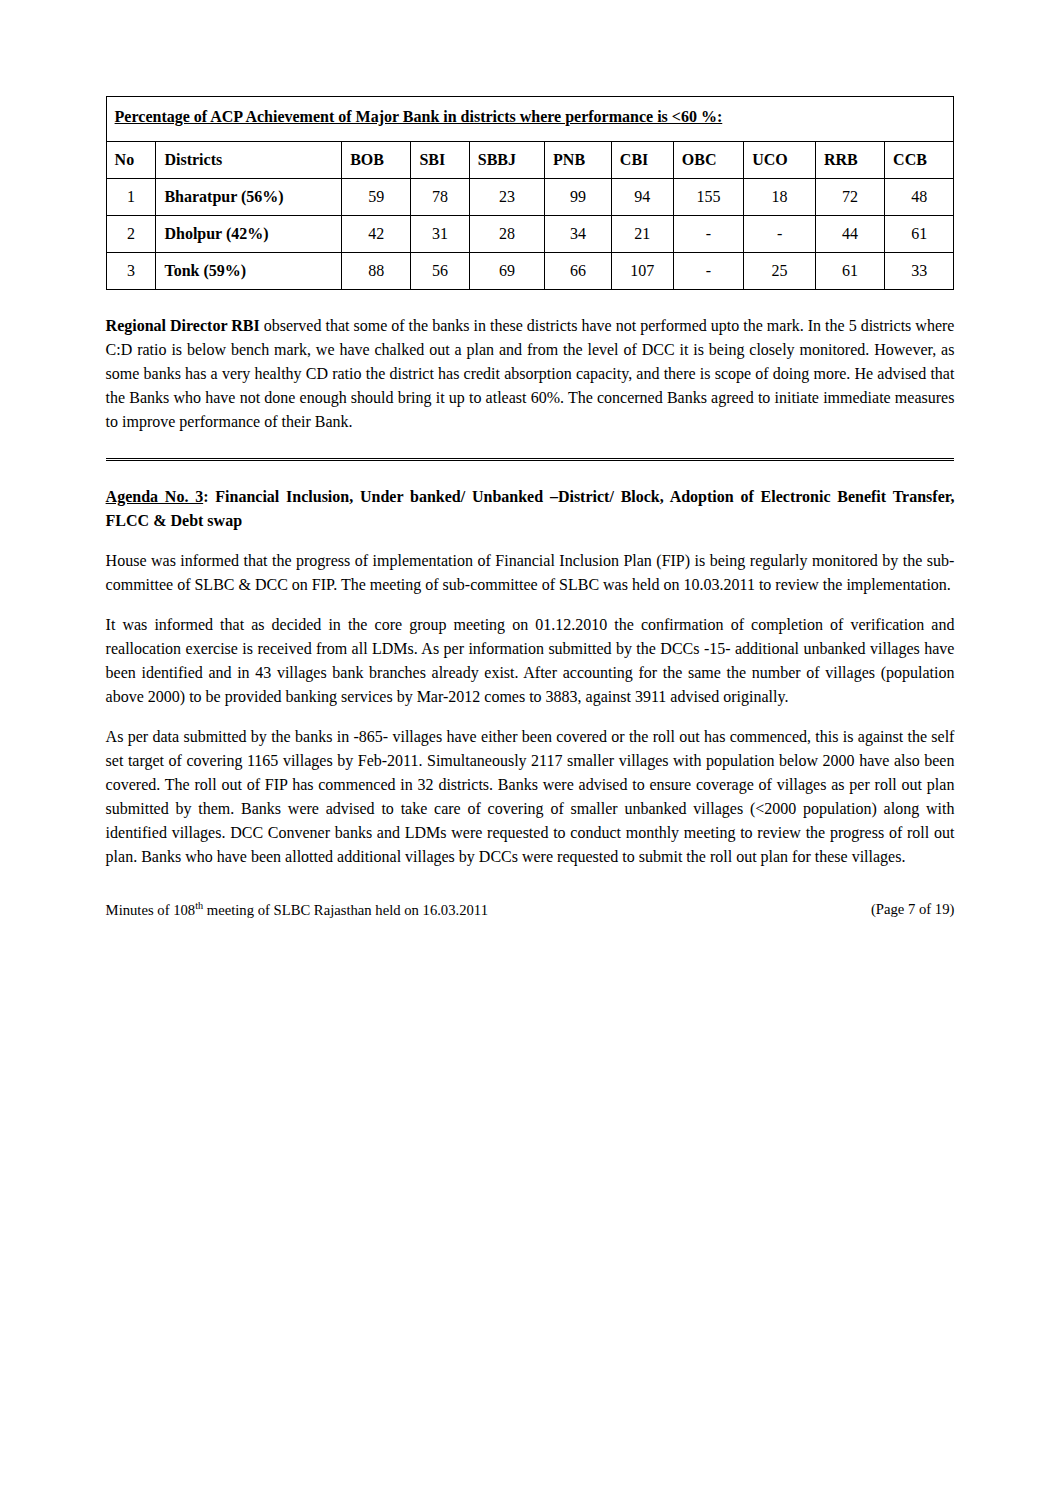Percentage of ACP Achievement of Major Bank in districts where performance is <60 %:
| No | Districts | BOB | SBI | SBBJ | PNB | CBI | OBC | UCO | RRB | CCB |
| --- | --- | --- | --- | --- | --- | --- | --- | --- | --- | --- |
| 1 | Bharatpur (56%) | 59 | 78 | 23 | 99 | 94 | 155 | 18 | 72 | 48 |
| 2 | Dholpur (42%) | 42 | 31 | 28 | 34 | 21 | - | - | 44 | 61 |
| 3 | Tonk (59%) | 88 | 56 | 69 | 66 | 107 | - | 25 | 61 | 33 |
Regional Director RBI observed that some of the banks in these districts have not performed upto the mark. In the 5 districts where C:D ratio is below bench mark, we have chalked out a plan and from the level of DCC it is being closely monitored. However, as some banks has a very healthy CD ratio the district has credit absorption capacity, and there is scope of doing more. He advised that the Banks who have not done enough should bring it up to atleast 60%. The concerned Banks agreed to initiate immediate measures to improve performance of their Bank.
Agenda No. 3: Financial Inclusion, Under banked/ Unbanked –District/ Block, Adoption of Electronic Benefit Transfer, FLCC & Debt swap
House was informed that the progress of implementation of Financial Inclusion Plan (FIP) is being regularly monitored by the sub-committee of SLBC & DCC on FIP. The meeting of sub-committee of SLBC was held on 10.03.2011 to review the implementation.
It was informed that as decided in the core group meeting on 01.12.2010 the confirmation of completion of verification and reallocation exercise is received from all LDMs. As per information submitted by the DCCs -15- additional unbanked villages have been identified and in 43 villages bank branches already exist. After accounting for the same the number of villages (population above 2000) to be provided banking services by Mar-2012 comes to 3883, against 3911 advised originally.
As per data submitted by the banks in -865- villages have either been covered or the roll out has commenced, this is against the self set target of covering 1165 villages by Feb-2011. Simultaneously 2117 smaller villages with population below 2000 have also been covered. The roll out of FIP has commenced in 32 districts. Banks were advised to ensure coverage of villages as per roll out plan submitted by them. Banks were advised to take care of covering of smaller unbanked villages (<2000 population) along with identified villages. DCC Convener banks and LDMs were requested to conduct monthly meeting to review the progress of roll out plan. Banks who have been allotted additional villages by DCCs were requested to submit the roll out plan for these villages.
Minutes of 108th meeting of SLBC Rajasthan held on 16.03.2011 (Page 7 of 19)